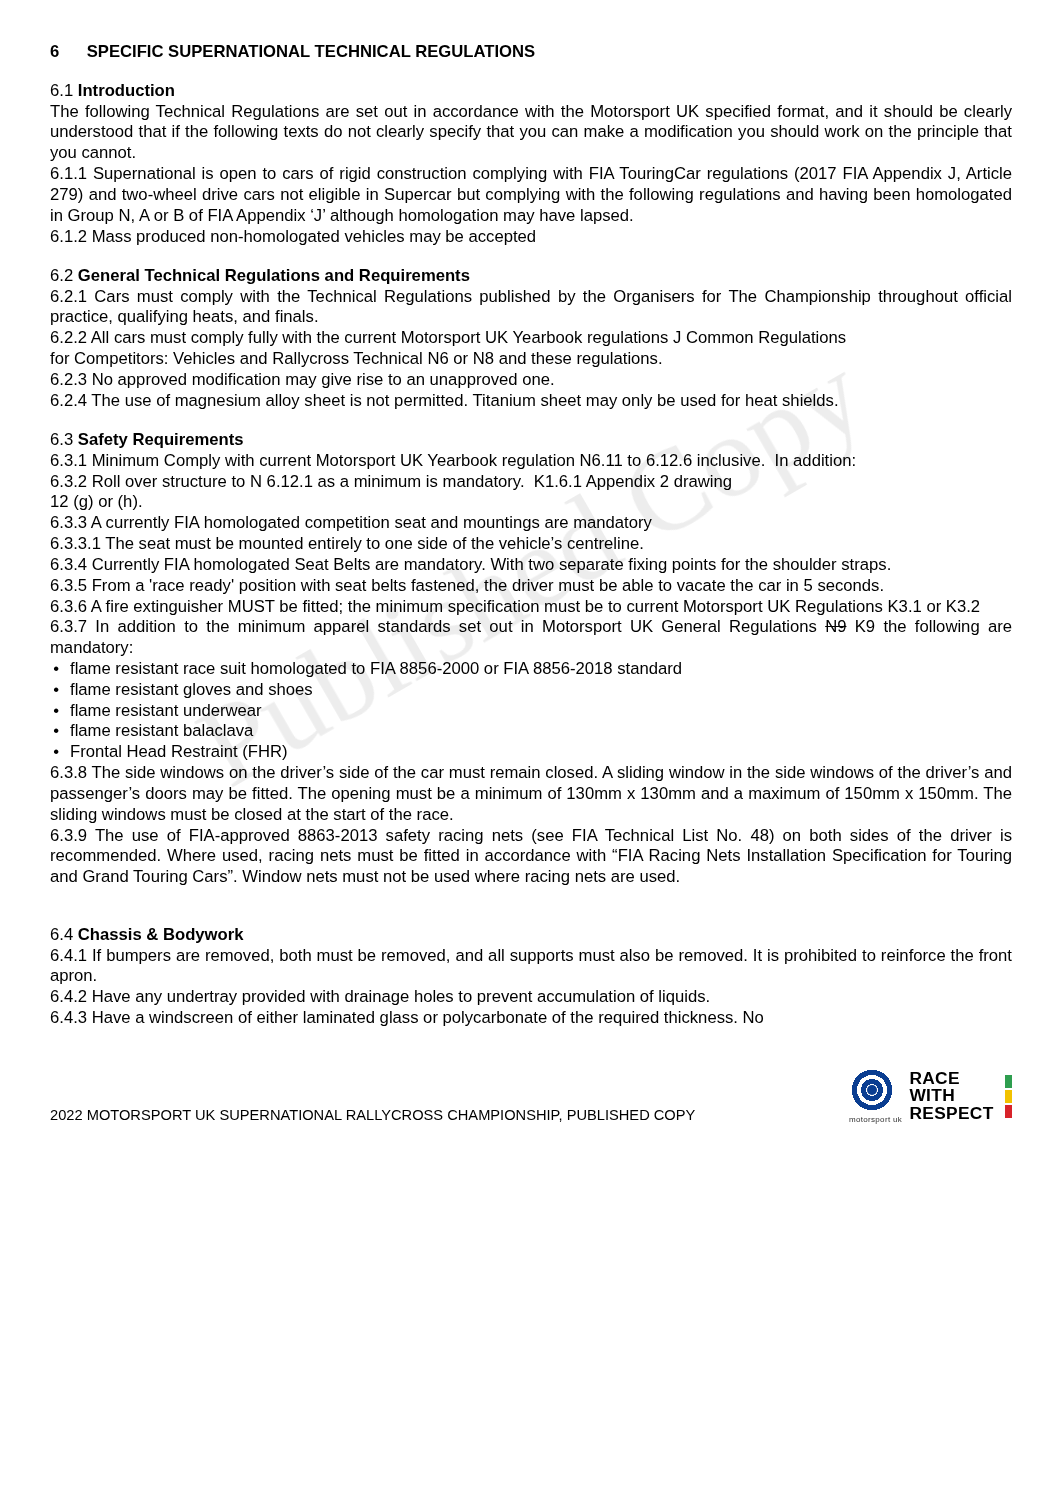Published Copy
6 SPECIFIC SUPERNATIONAL TECHNICAL REGULATIONS
6.1 Introduction
The following Technical Regulations are set out in accordance with the Motorsport UK specified format, and it should be clearly understood that if the following texts do not clearly specify that you can make a modification you should work on the principle that you cannot.
6.1.1 Supernational is open to cars of rigid construction complying with FIA TouringCar regulations (2017 FIA Appendix J, Article 279) and two-wheel drive cars not eligible in Supercar but complying with the following regulations and having been homologated in Group N, A or B of FIA Appendix ‘J’ although homologation may have lapsed.
6.1.2 Mass produced non-homologated vehicles may be accepted
6.2 General Technical Regulations and Requirements
6.2.1 Cars must comply with the Technical Regulations published by the Organisers for The Championship throughout official practice, qualifying heats, and finals.
6.2.2 All cars must comply fully with the current Motorsport UK Yearbook regulations J Common Regulations
for Competitors: Vehicles and Rallycross Technical N6 or N8 and these regulations.
6.2.3 No approved modification may give rise to an unapproved one.
6.2.4 The use of magnesium alloy sheet is not permitted. Titanium sheet may only be used for heat shields.
6.3 Safety Requirements
6.3.1 Minimum Comply with current Motorsport UK Yearbook regulation N6.11 to 6.12.6 inclusive. In addition:
6.3.2 Roll over structure to N 6.12.1 as a minimum is mandatory. K1.6.1 Appendix 2 drawing
12 (g) or (h).
6.3.3 A currently FIA homologated competition seat and mountings are mandatory
6.3.3.1 The seat must be mounted entirely to one side of the vehicle’s centreline.
6.3.4 Currently FIA homologated Seat Belts are mandatory. With two separate fixing points for the shoulder straps.
6.3.5 From a 'race ready' position with seat belts fastened, the driver must be able to vacate the car in 5 seconds.
6.3.6 A fire extinguisher MUST be fitted; the minimum specification must be to current Motorsport UK Regulations K3.1 or K3.2
6.3.7 In addition to the minimum apparel standards set out in Motorsport UK General Regulations N9 K9 the following are mandatory:
flame resistant race suit homologated to FIA 8856-2000 or FIA 8856-2018 standard
flame resistant gloves and shoes
flame resistant underwear
flame resistant balaclava
Frontal Head Restraint (FHR)
6.3.8 The side windows on the driver’s side of the car must remain closed. A sliding window in the side windows of the driver’s and passenger’s doors may be fitted. The opening must be a minimum of 130mm x 130mm and a maximum of 150mm x 150mm. The sliding windows must be closed at the start of the race.
6.3.9 The use of FIA-approved 8863-2013 safety racing nets (see FIA Technical List No. 48) on both sides of the driver is recommended. Where used, racing nets must be fitted in accordance with “FIA Racing Nets Installation Specification for Touring and Grand Touring Cars”. Window nets must not be used where racing nets are used.
6.4 Chassis & Bodywork
6.4.1 If bumpers are removed, both must be removed, and all supports must also be removed. It is prohibited to reinforce the front apron.
6.4.2 Have any undertray provided with drainage holes to prevent accumulation of liquids.
6.4.3 Have a windscreen of either laminated glass or polycarbonate of the required thickness. No
2022 MOTORSPORT UK SUPERNATIONAL RALLYCROSS CHAMPIONSHIP, PUBLISHED COPY
motorsport uk
RACE WITH RESPECT